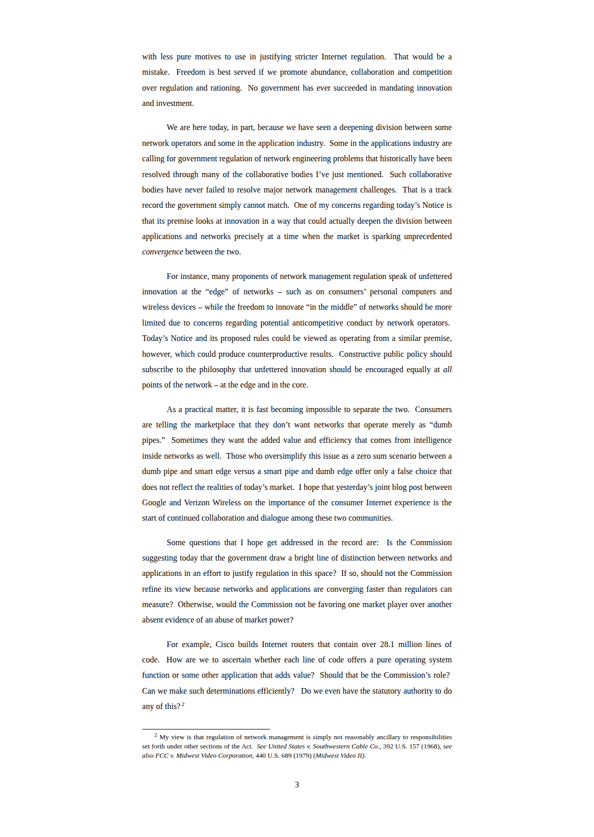with less pure motives to use in justifying stricter Internet regulation. That would be a mistake. Freedom is best served if we promote abundance, collaboration and competition over regulation and rationing. No government has ever succeeded in mandating innovation and investment.
We are here today, in part, because we have seen a deepening division between some network operators and some in the application industry. Some in the applications industry are calling for government regulation of network engineering problems that historically have been resolved through many of the collaborative bodies I’ve just mentioned. Such collaborative bodies have never failed to resolve major network management challenges. That is a track record the government simply cannot match. One of my concerns regarding today’s Notice is that its premise looks at innovation in a way that could actually deepen the division between applications and networks precisely at a time when the market is sparking unprecedented convergence between the two.
For instance, many proponents of network management regulation speak of unfettered innovation at the “edge” of networks – such as on consumers’ personal computers and wireless devices – while the freedom to innovate “in the middle” of networks should be more limited due to concerns regarding potential anticompetitive conduct by network operators. Today’s Notice and its proposed rules could be viewed as operating from a similar premise, however, which could produce counterproductive results. Constructive public policy should subscribe to the philosophy that unfettered innovation should be encouraged equally at all points of the network – at the edge and in the core.
As a practical matter, it is fast becoming impossible to separate the two. Consumers are telling the marketplace that they don’t want networks that operate merely as “dumb pipes.” Sometimes they want the added value and efficiency that comes from intelligence inside networks as well. Those who oversimplify this issue as a zero sum scenario between a dumb pipe and smart edge versus a smart pipe and dumb edge offer only a false choice that does not reflect the realities of today’s market. I hope that yesterday’s joint blog post between Google and Verizon Wireless on the importance of the consumer Internet experience is the start of continued collaboration and dialogue among these two communities.
Some questions that I hope get addressed in the record are: Is the Commission suggesting today that the government draw a bright line of distinction between networks and applications in an effort to justify regulation in this space? If so, should not the Commission refine its view because networks and applications are converging faster than regulators can measure? Otherwise, would the Commission not be favoring one market player over another absent evidence of an abuse of market power?
For example, Cisco builds Internet routers that contain over 28.1 million lines of code. How are we to ascertain whether each line of code offers a pure operating system function or some other application that adds value? Should that be the Commission’s role? Can we make such determinations efficiently? Do we even have the statutory authority to do any of this? 2
2 My view is that regulation of network management is simply not reasonably ancillary to responsibilities set forth under other sections of the Act. See United States v. Southwestern Cable Co., 392 U.S. 157 (1968), see also FCC v. Midwest Video Corporation, 440 U.S. 689 (1979) (Midwest Video II).
3